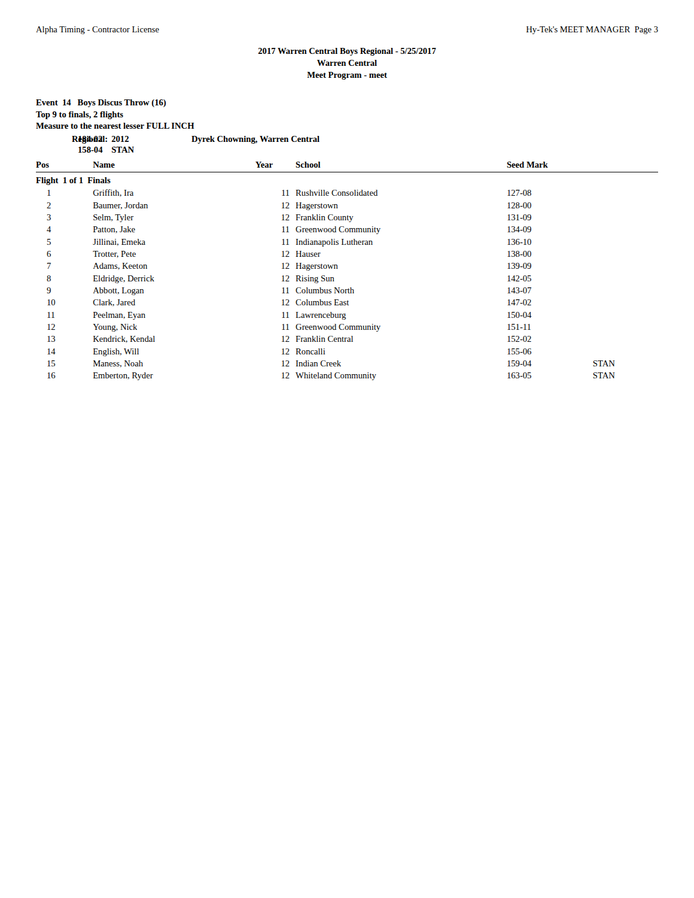Alpha Timing - Contractor License
Hy-Tek's MEET MANAGER Page 3
2017 Warren Central Boys Regional - 5/25/2017
Warren Central
Meet Program - meet
Event 14 Boys Discus Throw (16)
Top 9 to finals, 2 flights
Measure to the nearest lesser FULL INCH
Regional:
184-02 2012
Dyrek Chowning, Warren Central
158-04 STAN
| Pos | Name | Year | School | Seed Mark | |
| --- | --- | --- | --- | --- | --- |
| Flight 1 of 1 Finals |
| 1 | Griffith, Ira | 11 | Rushville Consolidated | 127-08 | |
| 2 | Baumer, Jordan | 12 | Hagerstown | 128-00 | |
| 3 | Selm, Tyler | 12 | Franklin County | 131-09 | |
| 4 | Patton, Jake | 11 | Greenwood Community | 134-09 | |
| 5 | Jillinai, Emeka | 11 | Indianapolis Lutheran | 136-10 | |
| 6 | Trotter, Pete | 12 | Hauser | 138-00 | |
| 7 | Adams, Keeton | 12 | Hagerstown | 139-09 | |
| 8 | Eldridge, Derrick | 12 | Rising Sun | 142-05 | |
| 9 | Abbott, Logan | 11 | Columbus North | 143-07 | |
| 10 | Clark, Jared | 12 | Columbus East | 147-02 | |
| 11 | Peelman, Eyan | 11 | Lawrenceburg | 150-04 | |
| 12 | Young, Nick | 11 | Greenwood Community | 151-11 | |
| 13 | Kendrick, Kendal | 12 | Franklin Central | 152-02 | |
| 14 | English, Will | 12 | Roncalli | 155-06 | |
| 15 | Maness, Noah | 12 | Indian Creek | 159-04 | STAN |
| 16 | Emberton, Ryder | 12 | Whiteland Community | 163-05 | STAN |